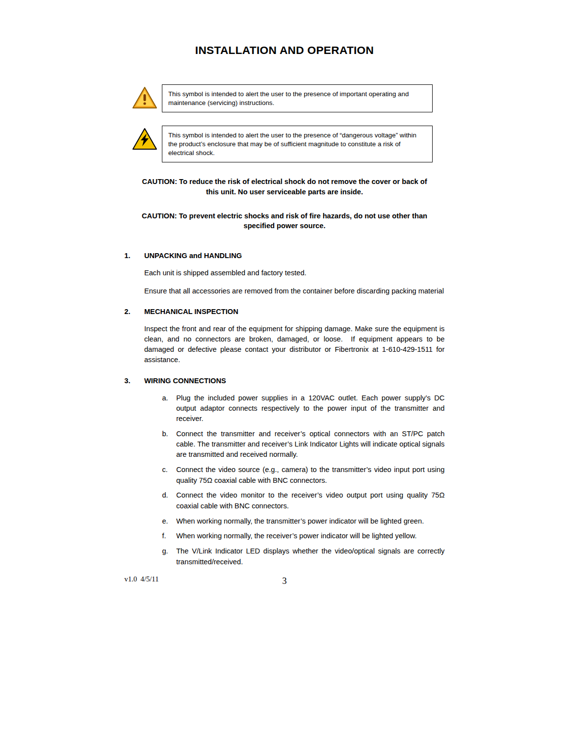INSTALLATION AND OPERATION
This symbol is intended to alert the user to the presence of important operating and maintenance (servicing) instructions.
This symbol is intended to alert the user to the presence of “dangerous voltage” within the product’s enclosure that may be of sufficient magnitude to constitute a risk of electrical shock.
CAUTION: To reduce the risk of electrical shock do not remove the cover or back of this unit. No user serviceable parts are inside.
CAUTION: To prevent electric shocks and risk of fire hazards, do not use other than specified power source.
1. UNPACKING and HANDLING
Each unit is shipped assembled and factory tested.
Ensure that all accessories are removed from the container before discarding packing material
2. MECHANICAL INSPECTION
Inspect the front and rear of the equipment for shipping damage. Make sure the equipment is clean, and no connectors are broken, damaged, or loose. If equipment appears to be damaged or defective please contact your distributor or Fibertronix at 1-610-429-1511 for assistance.
3. WIRING CONNECTIONS
Plug the included power supplies in a 120VAC outlet. Each power supply’s DC output adaptor connects respectively to the power input of the transmitter and receiver.
Connect the transmitter and receiver’s optical connectors with an ST/PC patch cable. The transmitter and receiver’s Link Indicator Lights will indicate optical signals are transmitted and received normally.
Connect the video source (e.g., camera) to the transmitter’s video input port using quality 75Ω coaxial cable with BNC connectors.
Connect the video monitor to the receiver’s video output port using quality 75Ω coaxial cable with BNC connectors.
When working normally, the transmitter’s power indicator will be lighted green.
When working normally, the receiver’s power indicator will be lighted yellow.
The V/Link Indicator LED displays whether the video/optical signals are correctly transmitted/received.
v1.0 4/5/11 3